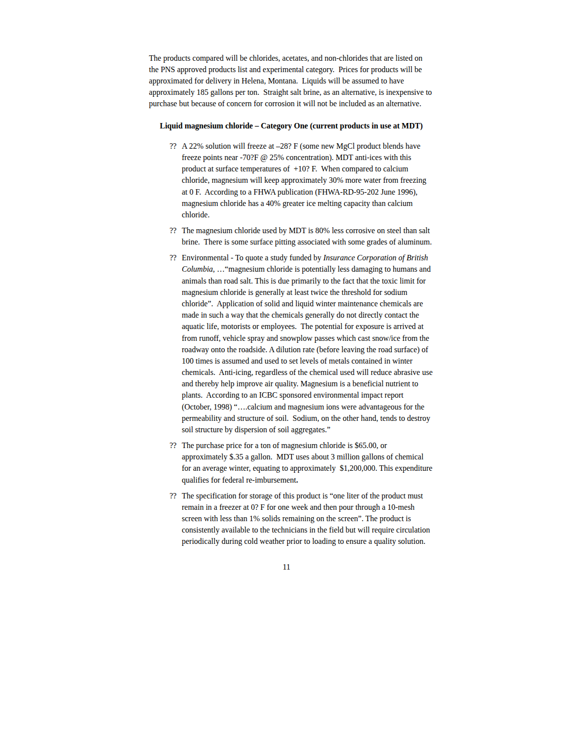The products compared will be chlorides, acetates, and non-chlorides that are listed on the PNS approved products list and experimental category. Prices for products will be approximated for delivery in Helena, Montana. Liquids will be assumed to have approximately 185 gallons per ton. Straight salt brine, as an alternative, is inexpensive to purchase but because of concern for corrosion it will not be included as an alternative.
Liquid magnesium chloride – Category One (current products in use at MDT)
A 22% solution will freeze at –28? F (some new MgCl product blends have freeze points near -70?F @ 25% concentration). MDT anti-ices with this product at surface temperatures of +10? F. When compared to calcium chloride, magnesium will keep approximately 30% more water from freezing at 0 F. According to a FHWA publication (FHWA-RD-95-202 June 1996), magnesium chloride has a 40% greater ice melting capacity than calcium chloride.
The magnesium chloride used by MDT is 80% less corrosive on steel than salt brine. There is some surface pitting associated with some grades of aluminum.
Environmental - To quote a study funded by Insurance Corporation of British Columbia, …“magnesium chloride is potentially less damaging to humans and animals than road salt. This is due primarily to the fact that the toxic limit for magnesium chloride is generally at least twice the threshold for sodium chloride”. Application of solid and liquid winter maintenance chemicals are made in such a way that the chemicals generally do not directly contact the aquatic life, motorists or employees. The potential for exposure is arrived at from runoff, vehicle spray and snowplow passes which cast snow/ice from the roadway onto the roadside. A dilution rate (before leaving the road surface) of 100 times is assumed and used to set levels of metals contained in winter chemicals. Anti-icing, regardless of the chemical used will reduce abrasive use and thereby help improve air quality. Magnesium is a beneficial nutrient to plants. According to an ICBC sponsored environmental impact report (October, 1998) “….calcium and magnesium ions were advantageous for the permeability and structure of soil. Sodium, on the other hand, tends to destroy soil structure by dispersion of soil aggregates.”
The purchase price for a ton of magnesium chloride is $65.00, or approximately $.35 a gallon. MDT uses about 3 million gallons of chemical for an average winter, equating to approximately $1,200,000. This expenditure qualifies for federal re-imbursement.
The specification for storage of this product is “one liter of the product must remain in a freezer at 0? F for one week and then pour through a 10-mesh screen with less than 1% solids remaining on the screen”. The product is consistently available to the technicians in the field but will require circulation periodically during cold weather prior to loading to ensure a quality solution.
11